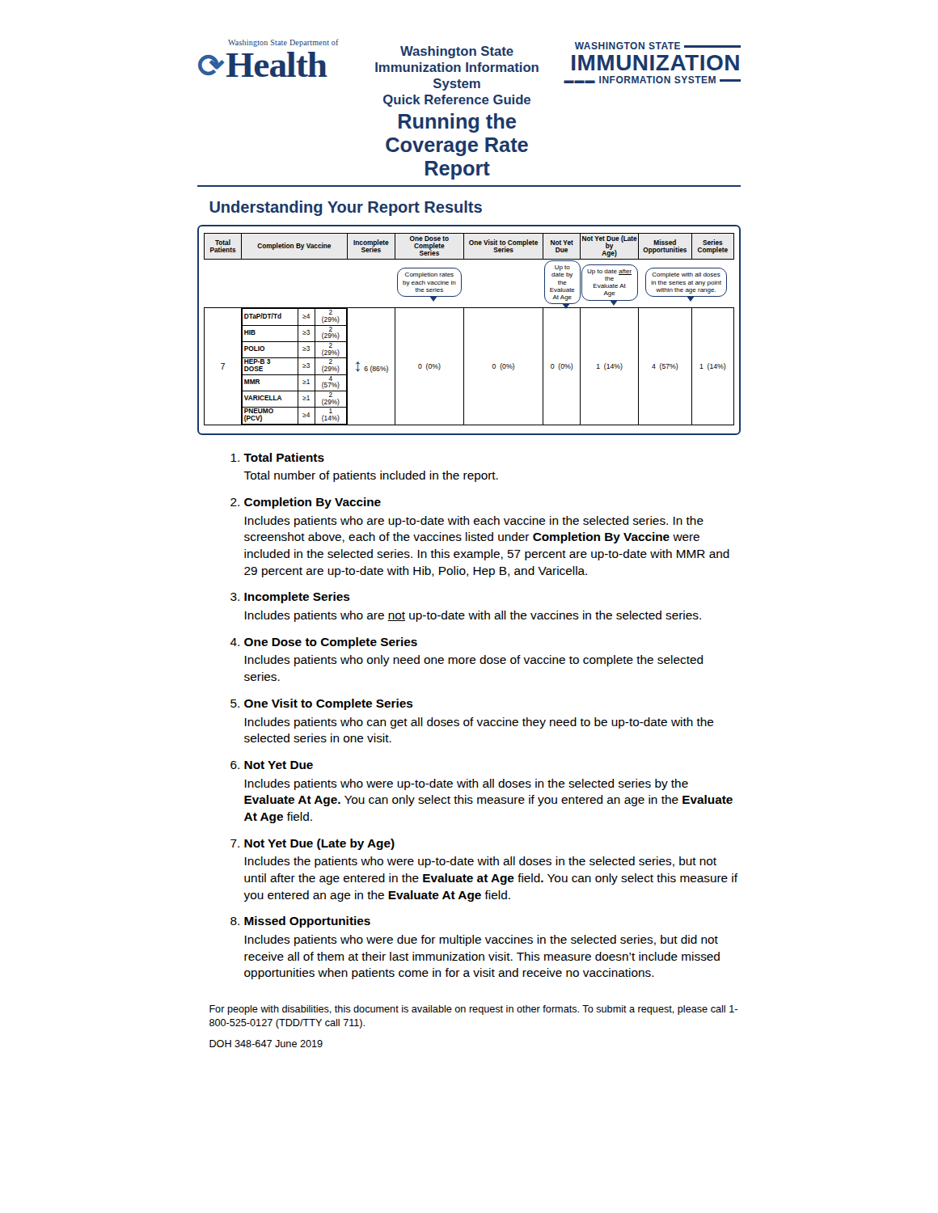Washington State Department of
⟳Health
Washington State Immunization Information System
Quick Reference Guide
Running the Coverage Rate Report
WASHINGTON STATE
IMMUNIZATION
▬▬▬INFORMATION SYSTEM
Understanding Your Report Results
| Total Patients | Completion By Vaccine | Incomplete Series | One Dose to Complete Series | One Visit to Complete Series | Not Yet Due | Not Yet Due (Late by Age) | Missed Opportunities | Series Complete |
| --- | --- | --- | --- | --- | --- | --- | --- | --- |
| | | Completion rates by each vaccine in the series | | Up to date by the Evaluate At Age | Up to date after the Evaluate At Age | Complete with all doses in the series at any point within the age range. |
| 7 | / DTaP/DT/Td / ≥4 / 2 (29%) / / HIB / ≥3 / 2 (29%) / / POLIO / ≥3 / 2 (29%) / / HEP-B 3 DOSE / ≥3 / 2 (29%) / / MMR / ≥1 / 4 (57%) / / VARICELLA / ≥1 / 2 (29%) / / PNEUMO (PCV) / ≥4 / 1 (14%) / | ↕ 6 (86%) | 0 (0%) | 0 (0%) | 0 (0%) | 1 (14%) | 4 (57%) | 1 (14%) |
Total Patients
Total number of patients included in the report.
Completion By Vaccine
Includes patients who are up-to-date with each vaccine in the selected series. In the screenshot above, each of the vaccines listed under Completion By Vaccine were included in the selected series. In this example, 57 percent are up-to-date with MMR and 29 percent are up-to-date with Hib, Polio, Hep B, and Varicella.
Incomplete Series
Includes patients who are not up-to-date with all the vaccines in the selected series.
One Dose to Complete Series
Includes patients who only need one more dose of vaccine to complete the selected series.
One Visit to Complete Series
Includes patients who can get all doses of vaccine they need to be up-to-date with the selected series in one visit.
Not Yet Due
Includes patients who were up-to-date with all doses in the selected series by the Evaluate At Age. You can only select this measure if you entered an age in the Evaluate At Age field.
Not Yet Due (Late by Age)
Includes the patients who were up-to-date with all doses in the selected series, but not until after the age entered in the Evaluate at Age field. You can only select this measure if you entered an age in the Evaluate At Age field.
Missed Opportunities
Includes patients who were due for multiple vaccines in the selected series, but did not receive all of them at their last immunization visit. This measure doesn’t include missed opportunities when patients come in for a visit and receive no vaccinations.
For people with disabilities, this document is available on request in other formats. To submit a request, please call 1-800-525-0127 (TDD/TTY call 711).
DOH 348-647 June 2019